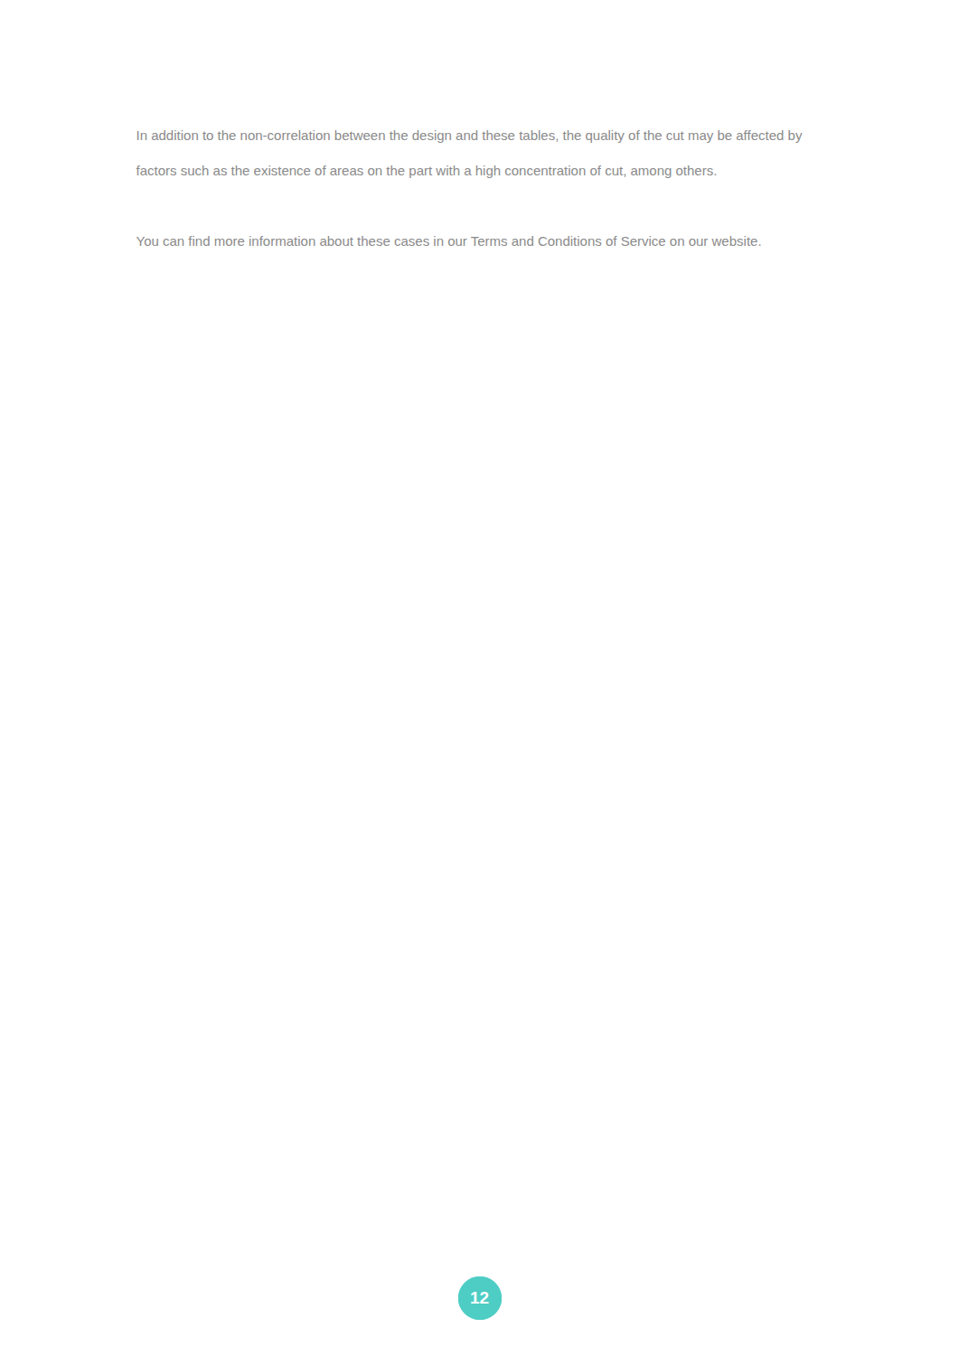In addition to the non-correlation between the design and these tables, the quality of the cut may be affected by factors such as the existence of areas on the part with a high concentration of cut, among others.
You can find more information about these cases in our Terms and Conditions of Service on our website.
12